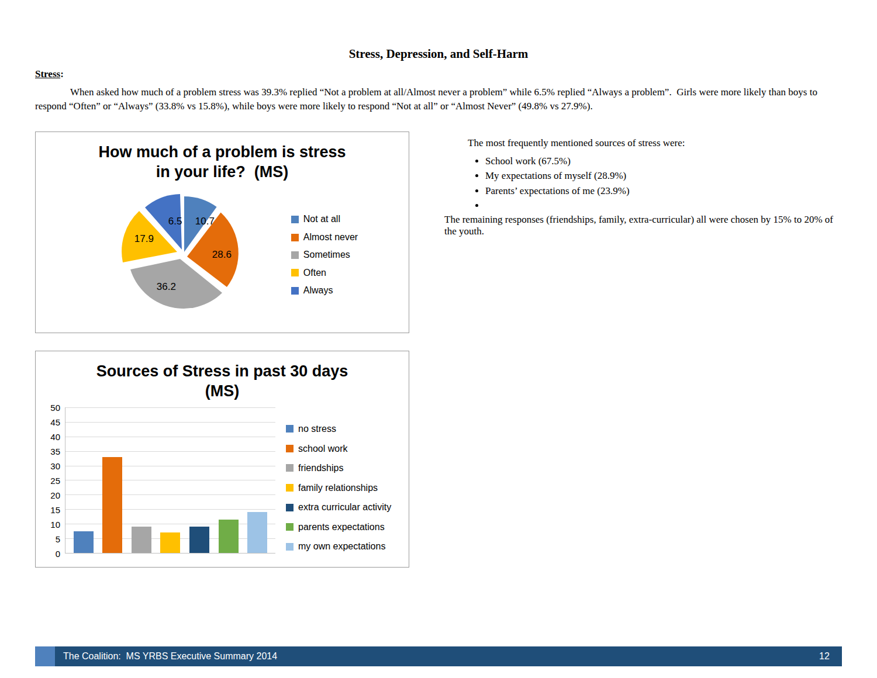Stress, Depression, and Self-Harm
Stress:
When asked how much of a problem stress was 39.3% replied “Not a problem at all/Almost never a problem” while 6.5% replied “Always a problem”. Girls were more likely than boys to respond “Often” or “Always” (33.8% vs 15.8%), while boys were more likely to respond “Not at all” or “Almost Never” (49.8% vs 27.9%).
How much of a problem is stress
in your life? (MS)
10.7 28.6 36.2 17.9 6.5
Not at all
Almost never
Sometimes
Often
Always
The most frequently mentioned sources of stress were:
School work (67.5%)
My expectations of myself (28.9%)
Parents’ expectations of me (23.9%)
The remaining responses (friendships, family, extra-curricular) all were chosen by 15% to 20% of the youth.
Sources of Stress in past 30 days
(MS)
50 45 40 35 30 25 20 15 10 5 0
no stress
school work
friendships
family relationships
extra curricular activity
parents expectations
my own expectations
The Coalition: MS YRBS Executive Summary 2014
12